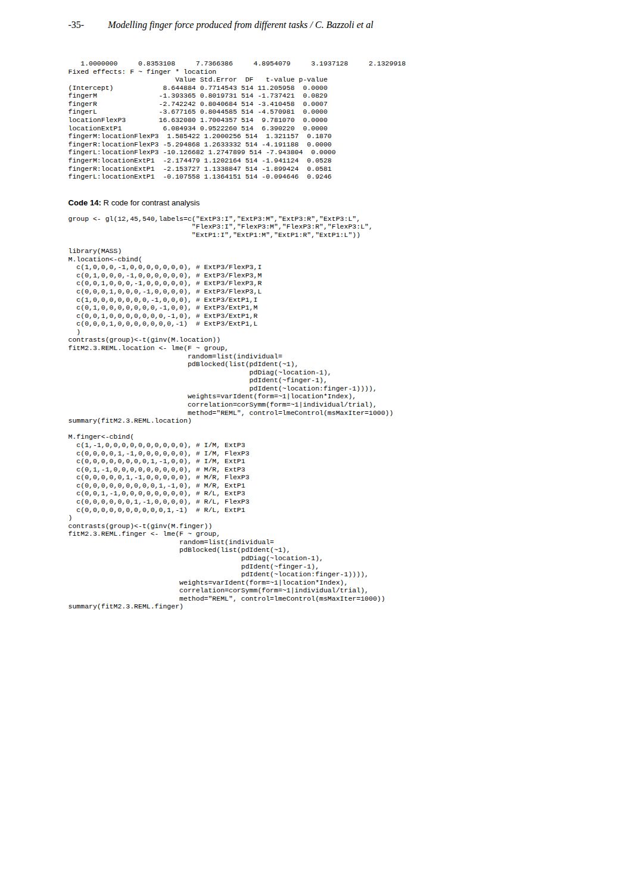-35- Modelling finger force produced from different tasks / C. Bazzoli et al
   1.0000000     0.8353108     7.7366386     4.8954079     3.1937128     2.1329918
Fixed effects: F ~ finger * location
                          Value Std.Error  DF   t-value p-value
(Intercept)            8.644884 0.7714543 514 11.205958  0.0000
fingerM               -1.393365 0.8019731 514 -1.737421  0.0829
fingerR               -2.742242 0.8040684 514 -3.410458  0.0007
fingerL               -3.677165 0.8044585 514 -4.570981  0.0000
locationFlexP3        16.632080 1.7004357 514  9.781070  0.0000
locationExtP1          6.084934 0.9522260 514  6.390220  0.0000
fingerM:locationFlexP3  1.585422 1.2000256 514  1.321157  0.1870
fingerR:locationFlexP3 -5.294868 1.2633332 514 -4.191188  0.0000
fingerL:locationFlexP3 -10.126682 1.2747899 514 -7.943804  0.0000
fingerM:locationExtP1  -2.174479 1.1202164 514 -1.941124  0.0528
fingerR:locationExtP1  -2.153727 1.1338847 514 -1.899424  0.0581
fingerL:locationExtP1  -0.107558 1.1364151 514 -0.094646  0.9246
Code 14: R code for contrast analysis
group <- gl(12,45,540,labels=c("ExtP3:I","ExtP3:M","ExtP3:R","ExtP3:L",
                              "FlexP3:I","FlexP3:M","FlexP3:R","FlexP3:L",
                              "ExtP1:I","ExtP1:M","ExtP1:R","ExtP1:L"))

library(MASS)
M.location<-cbind(
  c(1,0,0,0,-1,0,0,0,0,0,0,0), # ExtP3/FlexP3,I
  c(0,1,0,0,0,-1,0,0,0,0,0,0), # ExtP3/FlexP3,M
  c(0,0,1,0,0,0,-1,0,0,0,0,0), # ExtP3/FlexP3,R
  c(0,0,0,1,0,0,0,-1,0,0,0,0), # ExtP3/FlexP3,L
  c(1,0,0,0,0,0,0,0,-1,0,0,0), # ExtP3/ExtP1,I
  c(0,1,0,0,0,0,0,0,0,-1,0,0), # ExtP3/ExtP1,M
  c(0,0,1,0,0,0,0,0,0,0,-1,0), # ExtP3/ExtP1,R
  c(0,0,0,1,0,0,0,0,0,0,0,-1)  # ExtP3/ExtP1,L
  )
contrasts(group)<-t(ginv(M.location))
fitM2.3.REML.location <- lme(F ~ group,
                             random=list(individual=
                             pdBlocked(list(pdIdent(~1),
                                            pdDiag(~location-1),
                                            pdIdent(~finger-1),
                                            pdIdent(~location:finger-1)))),
                             weights=varIdent(form=~1|location*Index),
                             correlation=corSymm(form=~1|individual/trial),
                             method="REML", control=lmeControl(msMaxIter=1000))
summary(fitM2.3.REML.location)

M.finger<-cbind(
  c(1,-1,0,0,0,0,0,0,0,0,0,0), # I/M, ExtP3
  c(0,0,0,0,1,-1,0,0,0,0,0,0), # I/M, FlexP3
  c(0,0,0,0,0,0,0,0,1,-1,0,0), # I/M, ExtP1
  c(0,1,-1,0,0,0,0,0,0,0,0,0), # M/R, ExtP3
  c(0,0,0,0,0,1,-1,0,0,0,0,0), # M/R, FlexP3
  c(0,0,0,0,0,0,0,0,0,1,-1,0), # M/R, ExtP1
  c(0,0,1,-1,0,0,0,0,0,0,0,0), # R/L, ExtP3
  c(0,0,0,0,0,0,1,-1,0,0,0,0), # R/L, FlexP3
  c(0,0,0,0,0,0,0,0,0,0,1,-1)  # R/L, ExtP1
)
contrasts(group)<-t(ginv(M.finger))
fitM2.3.REML.finger <- lme(F ~ group,
                           random=list(individual=
                           pdBlocked(list(pdIdent(~1),
                                          pdDiag(~location-1),
                                          pdIdent(~finger-1),
                                          pdIdent(~location:finger-1)))),
                           weights=varIdent(form=~1|location*Index),
                           correlation=corSymm(form=~1|individual/trial),
                           method="REML", control=lmeControl(msMaxIter=1000))
summary(fitM2.3.REML.finger)